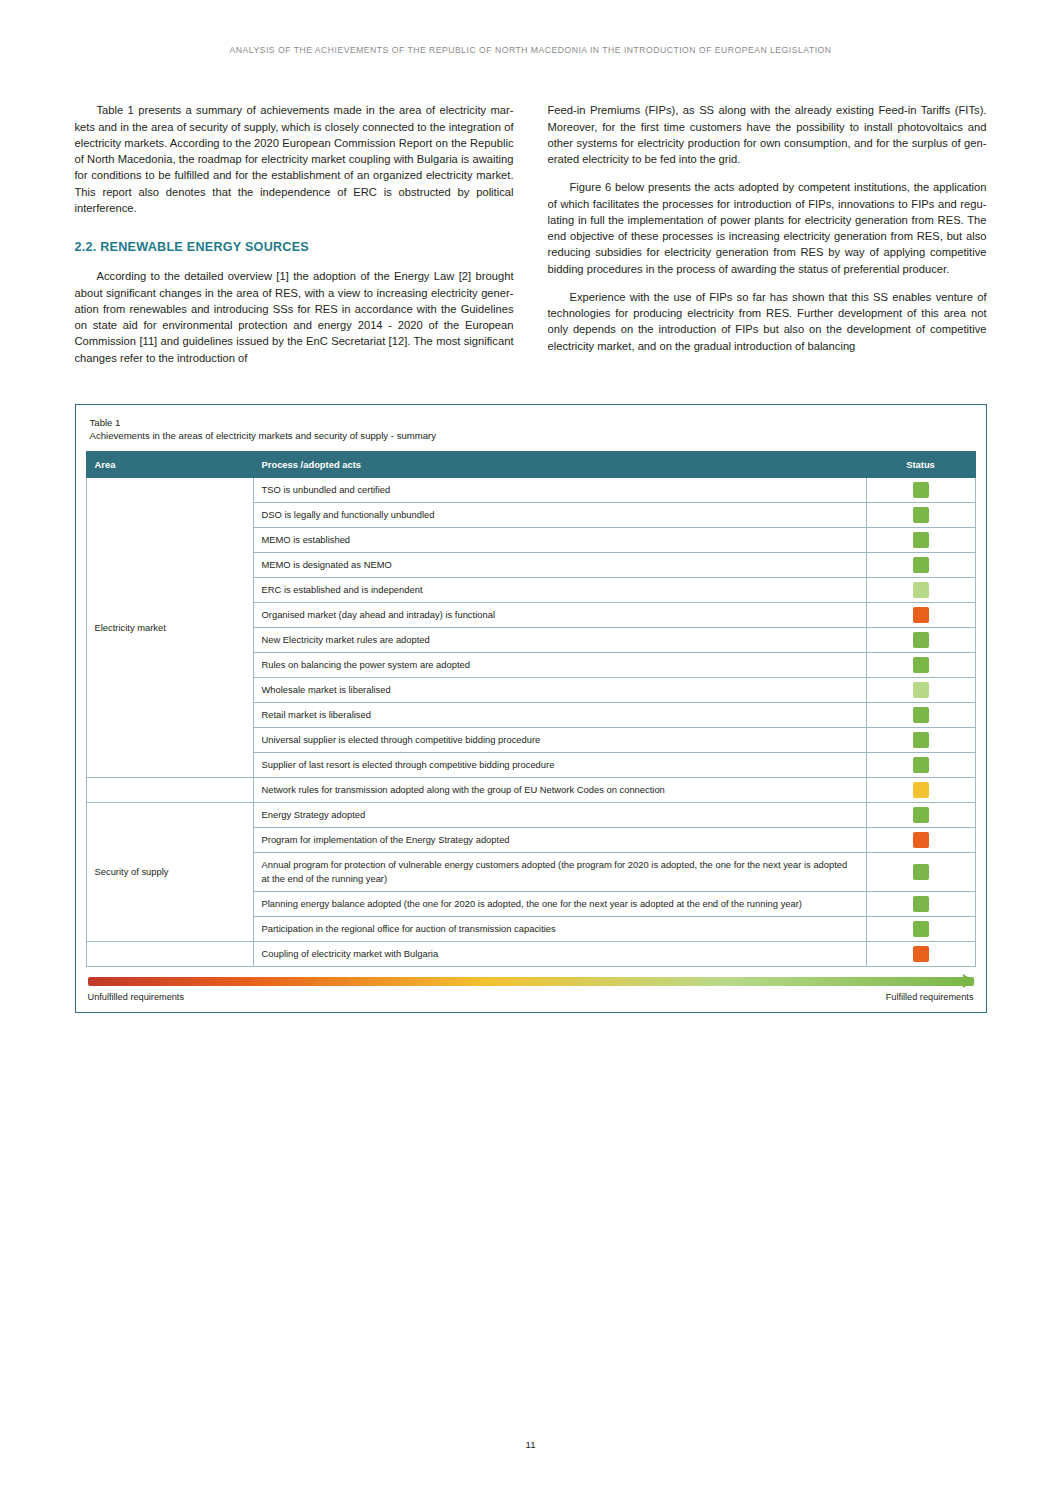Analysis of the achievements of the Republic of North Macedonia in the introduction of European legislation
Table 1 presents a summary of achievements made in the area of electricity markets and in the area of security of supply, which is closely connected to the integration of electricity markets. According to the 2020 European Commission Report on the Republic of North Macedonia, the roadmap for electricity market coupling with Bulgaria is awaiting for conditions to be fulfilled and for the establishment of an organized electricity market. This report also denotes that the independence of ERC is obstructed by political interference.
2.2. Renewable energy sources
According to the detailed overview [1] the adoption of the Energy Law [2] brought about significant changes in the area of RES, with a view to increasing electricity generation from renewables and introducing SSs for RES in accordance with the Guidelines on state aid for environmental protection and energy 2014 - 2020 of the European Commission [11] and guidelines issued by the EnC Secretariat [12]. The most significant changes refer to the introduction of
Feed-in Premiums (FIPs), as SS along with the already existing Feed-in Tariffs (FITs). Moreover, for the first time customers have the possibility to install photovoltaics and other systems for electricity production for own consumption, and for the surplus of generated electricity to be fed into the grid.
Figure 6 below presents the acts adopted by competent institutions, the application of which facilitates the processes for introduction of FIPs, innovations to FIPs and regulating in full the implementation of power plants for electricity generation from RES. The end objective of these processes is increasing electricity generation from RES, but also reducing subsidies for electricity generation from RES by way of applying competitive bidding procedures in the process of awarding the status of preferential producer.
Experience with the use of FIPs so far has shown that this SS enables venture of technologies for producing electricity from RES. Further development of this area not only depends on the introduction of FIPs but also on the development of competitive electricity market, and on the gradual introduction of balancing
Table 1 Achievements in the areas of electricity markets and security of supply - summary
| Area | Process /adopted acts | Status |
| --- | --- | --- |
| Electricity market | TSO is unbundled and certified | |
| DSO is legally and functionally unbundled | |
| MEMO is established | |
| MEMO is designated as NEMO | |
| ERC is established and is independent | |
| Organised market (day ahead and intraday) is functional | |
| New Electricity market rules are adopted | |
| Rules on balancing the power system are adopted | |
| Wholesale market is liberalised | |
| Retail market is liberalised | |
| Universal supplier is elected through competitive bidding procedure | |
| Supplier of last resort is elected through competitive bidding procedure | |
| | Network rules for transmission adopted along with the group of EU Network Codes on connection | |
| Security of supply | Energy Strategy adopted | |
| Program for implementation of the Energy Strategy adopted | |
| Annual program for protection of vulnerable energy customers adopted (the program for 2020 is adopted, the one for the next year is adopted at the end of the running year) | |
| Planning energy balance adopted (the one for 2020 is adopted, the one for the next year is adopted at the end of the running year) | |
| Participation in the regional office for auction of transmission capacities | |
| | Coupling of electricity market with Bulgaria | |
Unfulfilled requirements Fulfilled requirements
11